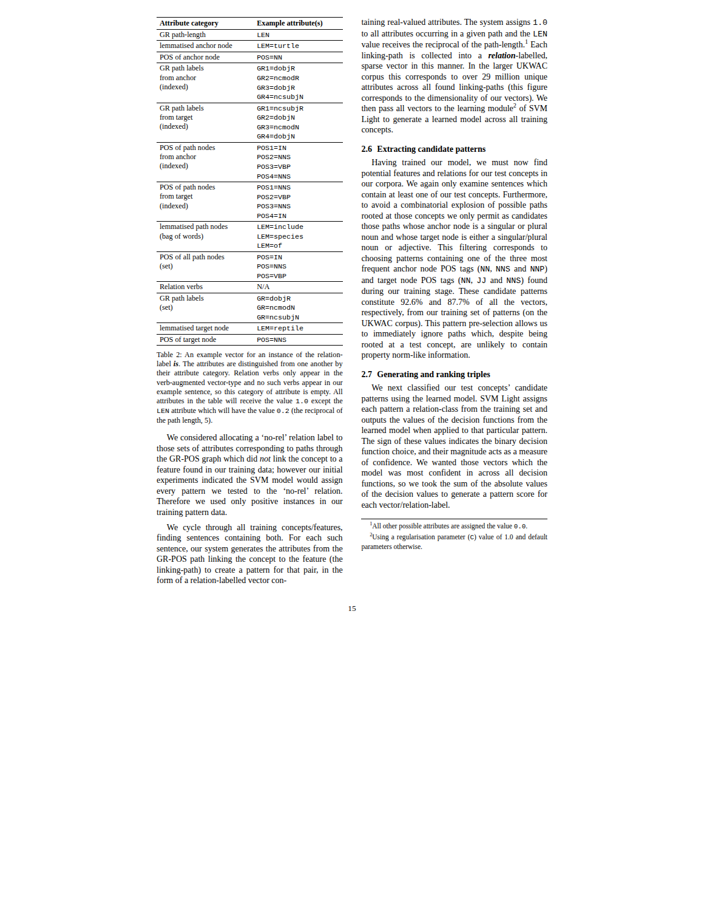| Attribute category | Example attribute(s) |
| --- | --- |
| GR path-length | LEN |
| lemmatised anchor node | LEM=turtle |
| POS of anchor node | POS=NN |
| GR path labels from anchor (indexed) | GR1=dobjR GR2=ncmodR GR3=dobjR GR4=ncsubjN |
| GR path labels from target (indexed) | GR1=ncsubjR GR2=dobjN GR3=ncmodN GR4=dobjN |
| POS of path nodes from anchor (indexed) | POS1=IN POS2=NNS POS3=VBP POS4=NNS |
| POS of path nodes from target (indexed) | POS1=NNS POS2=VBP POS3=NNS POS4=IN |
| lemmatised path nodes (bag of words) | LEM=include LEM=species LEM=of |
| POS of all path nodes (set) | POS=IN POS=NNS POS=VBP |
| Relation verbs | N/A |
| GR path labels (set) | GR=dobjR GR=ncmodN GR=ncsubjN |
| lemmatised target node | LEM=reptile |
| POS of target node | POS=NNS |
Table 2: An example vector for an instance of the relation-label is. The attributes are distinguished from one another by their attribute category. Relation verbs only appear in the verb-augmented vector-type and no such verbs appear in our example sentence, so this category of attribute is empty. All attributes in the table will receive the value 1.0 except the LEN attribute which will have the value 0.2 (the reciprocal of the path length, 5).
We considered allocating a ‘no-rel’ relation label to those sets of attributes corresponding to paths through the GR-POS graph which did not link the concept to a feature found in our training data; however our initial experiments indicated the SVM model would assign every pattern we tested to the ‘no-rel’ relation. Therefore we used only positive instances in our training pattern data.
We cycle through all training concepts/features, finding sentences containing both. For each such sentence, our system generates the attributes from the GR-POS path linking the concept to the feature (the linking-path) to create a pattern for that pair, in the form of a relation-labelled vector con-
taining real-valued attributes. The system assigns 1.0 to all attributes occurring in a given path and the LEN value receives the reciprocal of the path-length.1 Each linking-path is collected into a relation-labelled, sparse vector in this manner. In the larger UKWAC corpus this corresponds to over 29 million unique attributes across all found linking-paths (this figure corresponds to the dimensionality of our vectors). We then pass all vectors to the learning module2 of SVM Light to generate a learned model across all training concepts.
2.6 Extracting candidate patterns
Having trained our model, we must now find potential features and relations for our test concepts in our corpora. We again only examine sentences which contain at least one of our test concepts. Furthermore, to avoid a combinatorial explosion of possible paths rooted at those concepts we only permit as candidates those paths whose anchor node is a singular or plural noun and whose target node is either a singular/plural noun or adjective. This filtering corresponds to choosing patterns containing one of the three most frequent anchor node POS tags (NN, NNS and NNP) and target node POS tags (NN, JJ and NNS) found during our training stage. These candidate patterns constitute 92.6% and 87.7% of all the vectors, respectively, from our training set of patterns (on the UKWAC corpus). This pattern pre-selection allows us to immediately ignore paths which, despite being rooted at a test concept, are unlikely to contain property norm-like information.
2.7 Generating and ranking triples
We next classified our test concepts’ candidate patterns using the learned model. SVM Light assigns each pattern a relation-class from the training set and outputs the values of the decision functions from the learned model when applied to that particular pattern. The sign of these values indicates the binary decision function choice, and their magnitude acts as a measure of confidence. We wanted those vectors which the model was most confident in across all decision functions, so we took the sum of the absolute values of the decision values to generate a pattern score for each vector/relation-label.
1All other possible attributes are assigned the value 0.0.
2Using a regularisation parameter (C) value of 1.0 and default parameters otherwise.
15